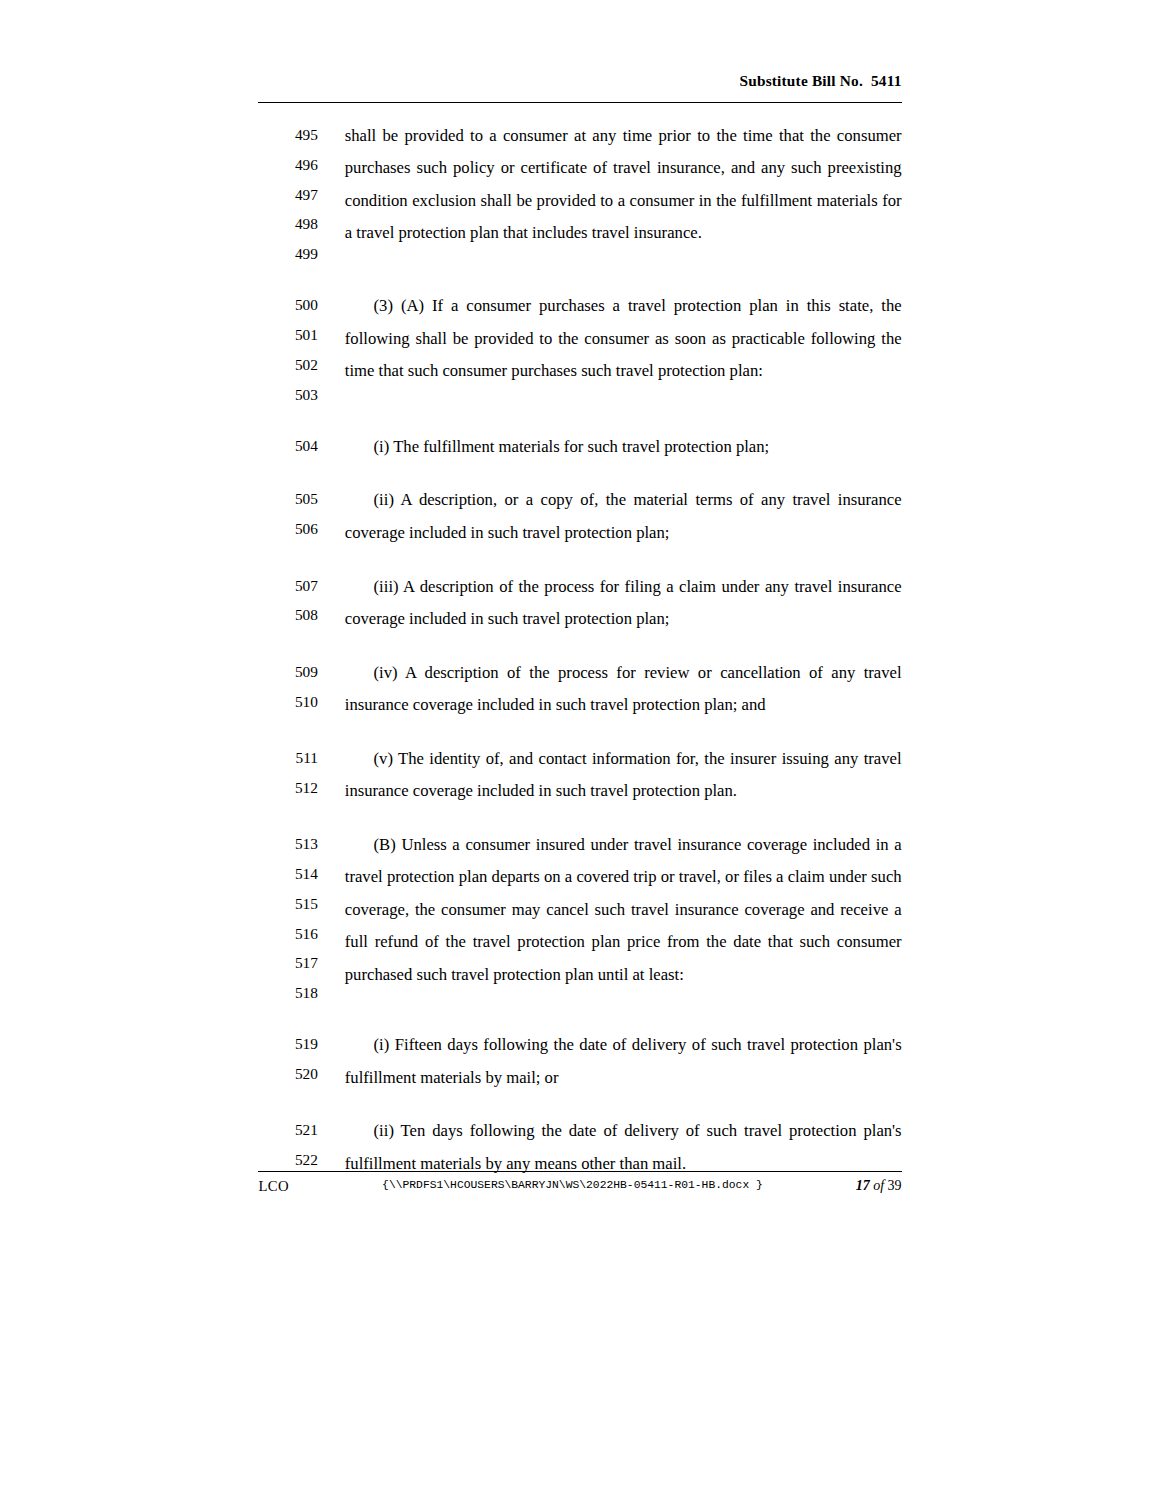Substitute Bill No. 5411
495 496 497 498 499 shall be provided to a consumer at any time prior to the time that the consumer purchases such policy or certificate of travel insurance, and any such preexisting condition exclusion shall be provided to a consumer in the fulfillment materials for a travel protection plan that includes travel insurance.
500 501 502 503 (3) (A) If a consumer purchases a travel protection plan in this state, the following shall be provided to the consumer as soon as practicable following the time that such consumer purchases such travel protection plan:
504 (i) The fulfillment materials for such travel protection plan;
505 506 (ii) A description, or a copy of, the material terms of any travel insurance coverage included in such travel protection plan;
507 508 (iii) A description of the process for filing a claim under any travel insurance coverage included in such travel protection plan;
509 510 (iv) A description of the process for review or cancellation of any travel insurance coverage included in such travel protection plan; and
511 512 (v) The identity of, and contact information for, the insurer issuing any travel insurance coverage included in such travel protection plan.
513 514 515 516 517 518 (B) Unless a consumer insured under travel insurance coverage included in a travel protection plan departs on a covered trip or travel, or files a claim under such coverage, the consumer may cancel such travel insurance coverage and receive a full refund of the travel protection plan price from the date that such consumer purchased such travel protection plan until at least:
519 520 (i) Fifteen days following the date of delivery of such travel protection plan's fulfillment materials by mail; or
521 522 (ii) Ten days following the date of delivery of such travel protection plan's fulfillment materials by any means other than mail.
LCO
{\\PRDFS1\HCOUSERS\BARRYJN\WS\2022HB-05411-R01-HB.docx }
17 of 39